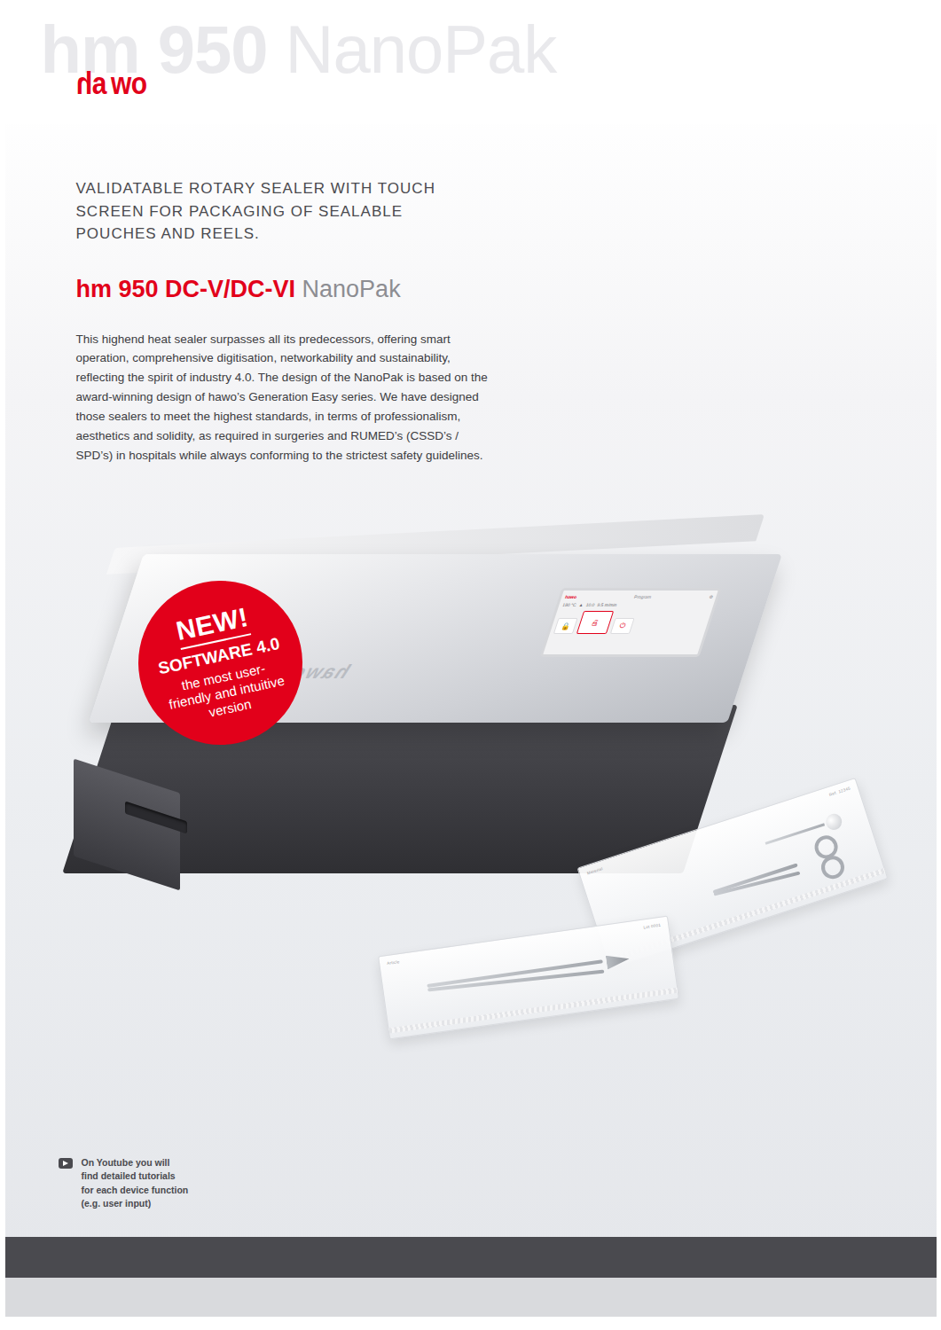hm 950 NanoPak
hawo
Validatable rotary sealer with touch
screen for packaging of sealable
pouches and reels.
hm 950 DC-V/DC-VI NanoPak
This highend heat sealer surpasses all its predecessors, offering smart operation, comprehensive digitisation, networkability and sustainability, reflecting the spirit of industry 4.0. The design of the NanoPak is based on the award-winning design of hawo’s Generation Easy series. We have designed those sealers to meet the highest standards, in terms of professionalism, aesthetics and solidity, as required in surgeries and RUMED’s (CSSD’s / SPD’s) in hospitals while always conforming to the strictest safety guidelines.
NEW!
SOFTWARE 4.0
the most user-
friendly and intuitive
version
hawo
hawo Program ⚙
180 °C ▲ 10.0 9.5 m/min
🔒
🖨
⏻
Material Ref. 12345
Article Lot 0001
On Youtube you will
find detailed tutorials
for each device function
(e.g. user input)